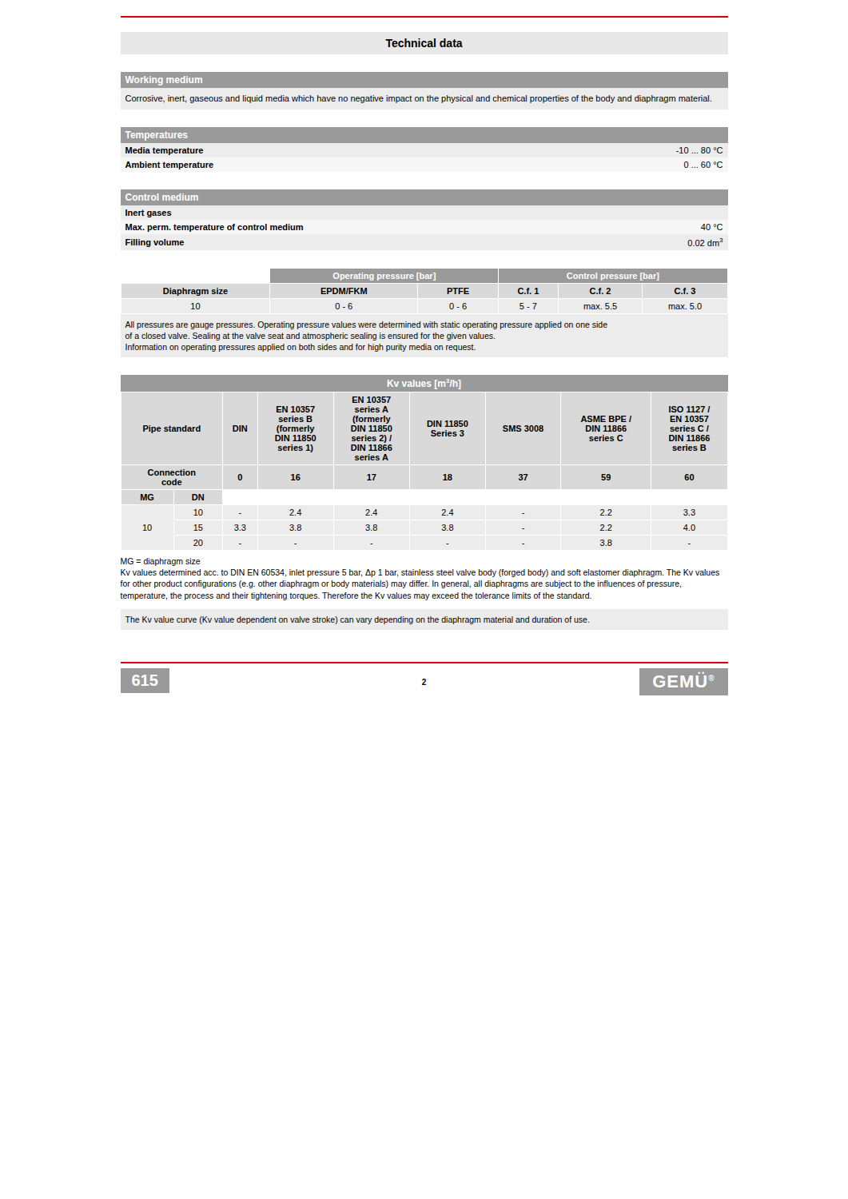Technical data
Working medium
Corrosive, inert, gaseous and liquid media which have no negative impact on the physical and chemical properties of the body and diaphragm material.
Temperatures
| Media temperature | -10 ... 80 °C |
| Ambient temperature | 0 ... 60 °C |
Control medium
| Inert gases |
| Max. perm. temperature of control medium | 40 °C |
| Filling volume | 0.02 dm 3 |
| | Operating pressure [bar] | Control pressure [bar] |
| Diaphragm size | EPDM/FKM | PTFE | C.f. 1 | C.f. 2 | C.f. 3 |
| 10 | 0 - 6 | 0 - 6 | 5 - 7 | max. 5.5 | max. 5.0 |
All pressures are gauge pressures. Operating pressure values were determined with static operating pressure applied on one side
of a closed valve. Sealing at the valve seat and atmospheric sealing is ensured for the given values.
Information on operating pressures applied on both sides and for high purity media on request.
Kv values [m3/h]
| Pipe standard | DIN | EN 10357 series B (formerly DIN 11850 series 1) | EN 10357 series A (formerly DIN 11850 series 2) / DIN 11866 series A | DIN 11850 Series 3 | SMS 3008 | ASME BPE / DIN 11866 series C | ISO 1127 / EN 10357 series C / DIN 11866 series B |
| --- | --- | --- | --- | --- | --- | --- | --- |
| Connection code | 0 | 16 | 17 | 18 | 37 | 59 | 60 |
| MG | DN | | | | | | | |
| 10 | 10 | - | 2.4 | 2.4 | 2.4 | - | 2.2 | 3.3 |
| 15 | 3.3 | 3.8 | 3.8 | 3.8 | - | 2.2 | 4.0 |
| 20 | - | - | - | - | - | 3.8 | - |
MG = diaphragm size
Kv values determined acc. to DIN EN 60534, inlet pressure 5 bar, Δp 1 bar, stainless steel valve body (forged body) and soft elastomer diaphragm. The Kv values for other product configurations (e.g. other diaphragm or body materials) may differ. In general, all diaphragms are subject to the influences of pressure, temperature, the process and their tightening torques. Therefore the Kv values may exceed the tolerance limits of the standard.
The Kv value curve (Kv value dependent on valve stroke) can vary depending on the diaphragm material and duration of use.
615 2 GEMÜ®